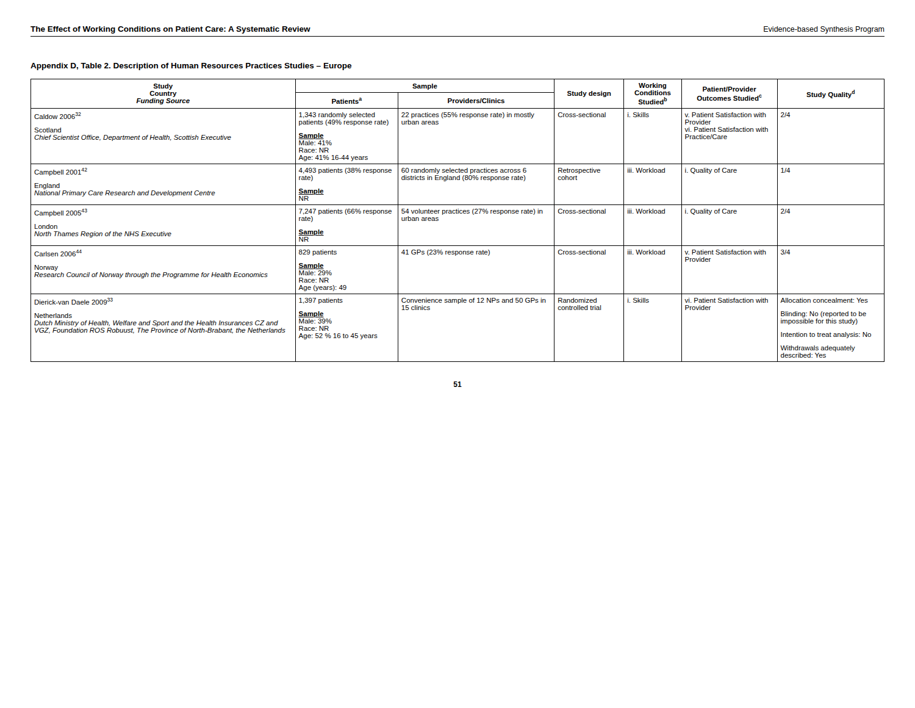The Effect of Working Conditions on Patient Care: A Systematic Review
Evidence-based Synthesis Program
Appendix D, Table 2. Description of Human Resources Practices Studies – Europe
| Study Country Funding Source | Sample | Study design | Working Conditions Studied b | Patient/Provider Outcomes Studied c | Study Quality d |
| --- | --- | --- | --- | --- | --- |
| Patients a | Providers/Clinics |
| Caldow 2006 32 Scotland Chief Scientist Office, Department of Health, Scottish Executive | 1,343 randomly selected patients (49% response rate) Sample Male: 41% Race: NR Age: 41% 16-44 years | 22 practices (55% response rate) in mostly urban areas | Cross-sectional | i. Skills | v. Patient Satisfaction with Provider vi. Patient Satisfaction with Practice/Care | 2/4 |
| Campbell 2001 42 England National Primary Care Research and Development Centre | 4,493 patients (38% response rate) Sample NR | 60 randomly selected practices across 6 districts in England (80% response rate) | Retrospective cohort | iii. Workload | i. Quality of Care | 1/4 |
| Campbell 2005 43 London North Thames Region of the NHS Executive | 7,247 patients (66% response rate) Sample NR | 54 volunteer practices (27% response rate) in urban areas | Cross-sectional | iii. Workload | i. Quality of Care | 2/4 |
| Carlsen 2006 44 Norway Research Council of Norway through the Programme for Health Economics | 829 patients Sample Male: 29% Race: NR Age (years): 49 | 41 GPs (23% response rate) | Cross-sectional | iii. Workload | v. Patient Satisfaction with Provider | 3/4 |
| Dierick-van Daele 2009 33 Netherlands Dutch Ministry of Health, Welfare and Sport and the Health Insurances CZ and VGZ, Foundation ROS Robuust, The Province of North-Brabant, the Netherlands | 1,397 patients Sample Male: 39% Race: NR Age: 52 % 16 to 45 years | Convenience sample of 12 NPs and 50 GPs in 15 clinics | Randomized controlled trial | i. Skills | vi. Patient Satisfaction with Provider | Allocation concealment: Yes Blinding: No (reported to be impossible for this study) Intention to treat analysis: No Withdrawals adequately described: Yes |
51